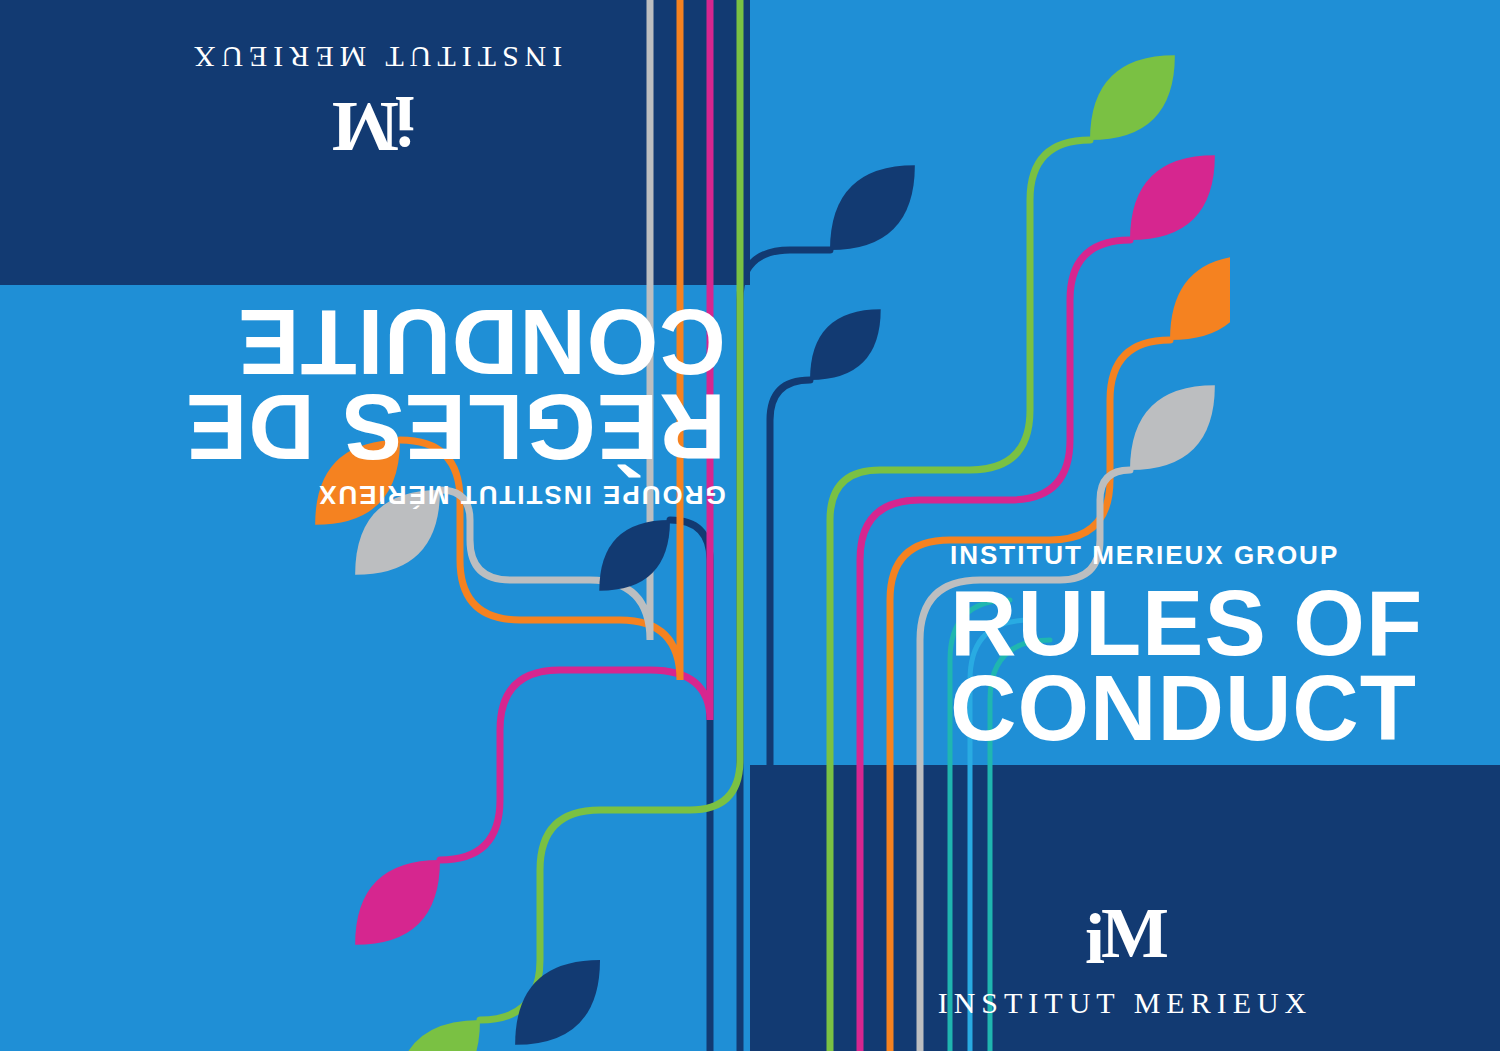GROUPE INSTITUT MÉRIEUX
RÈGLES DE
CONDUITE
INSTITUT MERIEUX GROUP
RULES OF
CONDUCT
iM
INSTITUT MERIEUX
iM
INSTITUT MERIEUX
Cover spread: Institut Merieux Group Rules of Conduct / Groupe Institut Mérieux Règles de Conduite